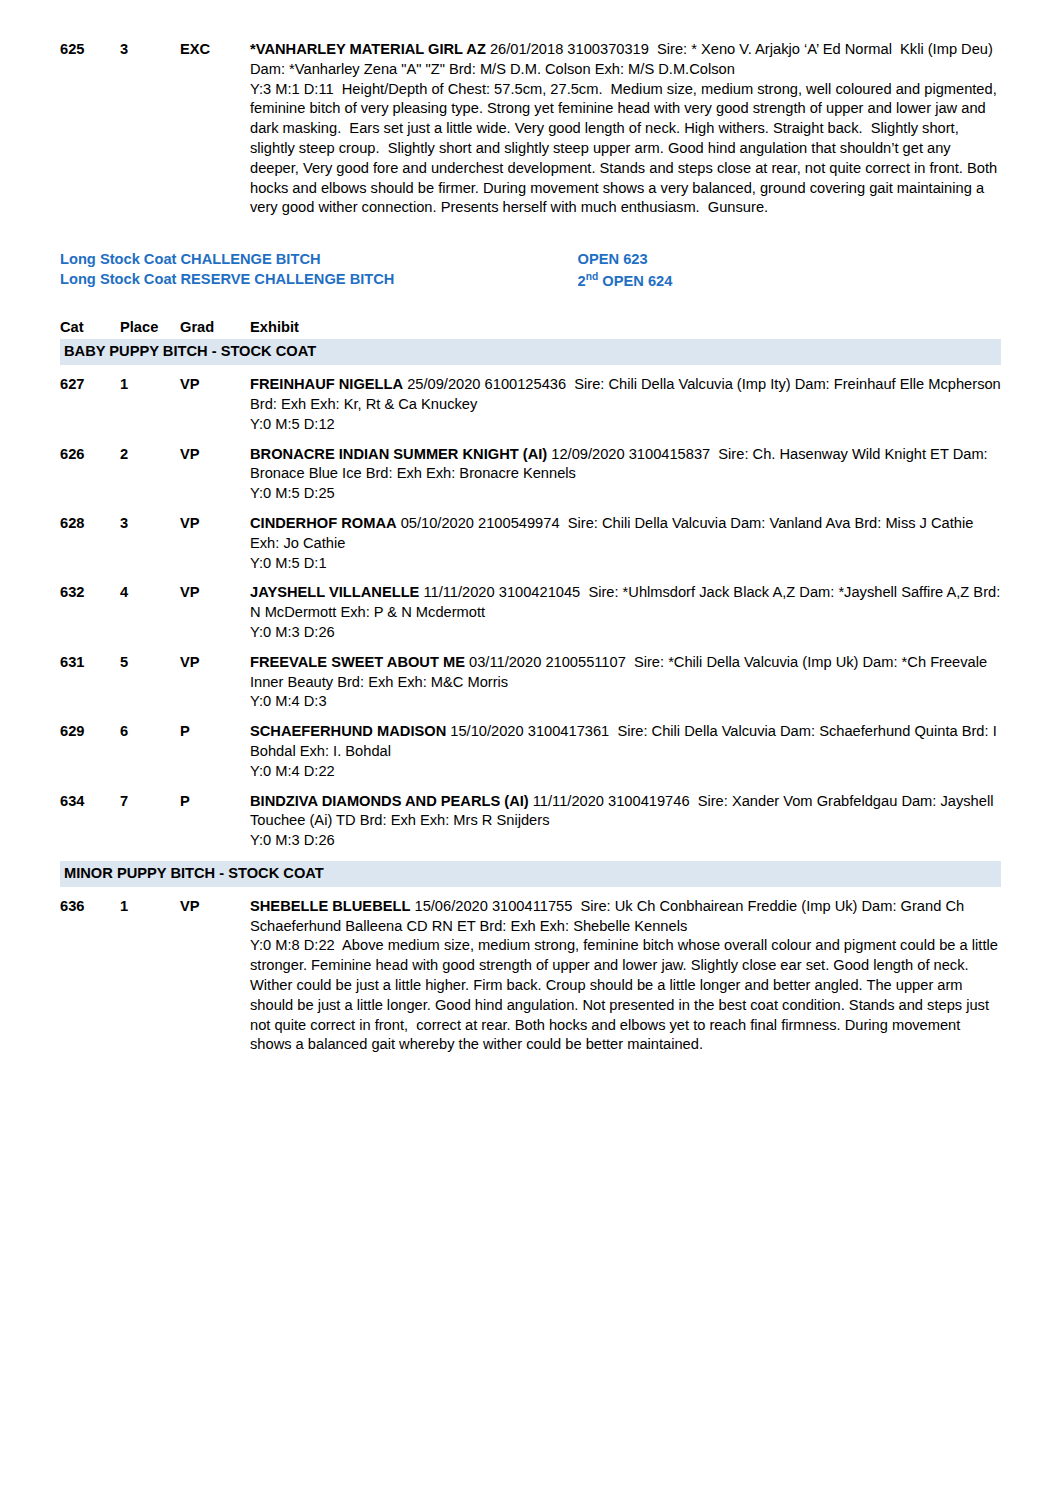| 625 | 3 | EXC | *VANHARLEY MATERIAL GIRL AZ 26/01/2018 3100370319 Sire: * Xeno V. Arjakjo ‘A’ Ed Normal Kkli (Imp Deu) Dam: *Vanharley Zena "A" "Z" Brd: M/S D.M. Colson Exh: M/S D.M.Colson Y:3 M:1 D:11 Height/Depth of Chest: 57.5cm, 27.5cm. Medium size, medium strong, well coloured and pigmented, feminine bitch of very pleasing type. Strong yet feminine head with very good strength of upper and lower jaw and dark masking. Ears set just a little wide. Very good length of neck. High withers. Straight back. Slightly short, slightly steep croup. Slightly short and slightly steep upper arm. Good hind angulation that shouldn’t get any deeper, Very good fore and underchest development. Stands and steps close at rear, not quite correct in front. Both hocks and elbows should be firmer. During movement shows a very balanced, ground covering gait maintaining a very good wither connection. Presents herself with much enthusiasm. Gunsure. |
| Long Stock Coat CHALLENGE BITCH | OPEN 623 |
| Long Stock Coat RESERVE CHALLENGE BITCH | 2 nd OPEN 624 |
| Cat | Place | Grad | Exhibit |
| BABY PUPPY BITCH - STOCK COAT |
| 627 | 1 | VP | FREINHAUF NIGELLA 25/09/2020 6100125436 Sire: Chili Della Valcuvia (Imp Ity) Dam: Freinhauf Elle Mcpherson Brd: Exh Exh: Kr, Rt & Ca Knuckey Y:0 M:5 D:12 |
| 626 | 2 | VP | BRONACRE INDIAN SUMMER KNIGHT (AI) 12/09/2020 3100415837 Sire: Ch. Hasenway Wild Knight ET Dam: Bronace Blue Ice Brd: Exh Exh: Bronacre Kennels Y:0 M:5 D:25 |
| 628 | 3 | VP | CINDERHOF ROMAA 05/10/2020 2100549974 Sire: Chili Della Valcuvia Dam: Vanland Ava Brd: Miss J Cathie Exh: Jo Cathie Y:0 M:5 D:1 |
| 632 | 4 | VP | JAYSHELL VILLANELLE 11/11/2020 3100421045 Sire: *Uhlmsdorf Jack Black A,Z Dam: *Jayshell Saffire A,Z Brd: N McDermott Exh: P & N Mcdermott Y:0 M:3 D:26 |
| 631 | 5 | VP | FREEVALE SWEET ABOUT ME 03/11/2020 2100551107 Sire: *Chili Della Valcuvia (Imp Uk) Dam: *Ch Freevale Inner Beauty Brd: Exh Exh: M&C Morris Y:0 M:4 D:3 |
| 629 | 6 | P | SCHAEFERHUND MADISON 15/10/2020 3100417361 Sire: Chili Della Valcuvia Dam: Schaeferhund Quinta Brd: I Bohdal Exh: I. Bohdal Y:0 M:4 D:22 |
| 634 | 7 | P | BINDZIVA DIAMONDS AND PEARLS (AI) 11/11/2020 3100419746 Sire: Xander Vom Grabfeldgau Dam: Jayshell Touchee (Ai) TD Brd: Exh Exh: Mrs R Snijders Y:0 M:3 D:26 |
| MINOR PUPPY BITCH - STOCK COAT |
| 636 | 1 | VP | SHEBELLE BLUEBELL 15/06/2020 3100411755 Sire: Uk Ch Conbhairean Freddie (Imp Uk) Dam: Grand Ch Schaeferhund Balleena CD RN ET Brd: Exh Exh: Shebelle Kennels Y:0 M:8 D:22 Above medium size, medium strong, feminine bitch whose overall colour and pigment could be a little stronger. Feminine head with good strength of upper and lower jaw. Slightly close ear set. Good length of neck. Wither could be just a little higher. Firm back. Croup should be a little longer and better angled. The upper arm should be just a little longer. Good hind angulation. Not presented in the best coat condition. Stands and steps just not quite correct in front, correct at rear. Both hocks and elbows yet to reach final firmness. During movement shows a balanced gait whereby the wither could be better maintained. |